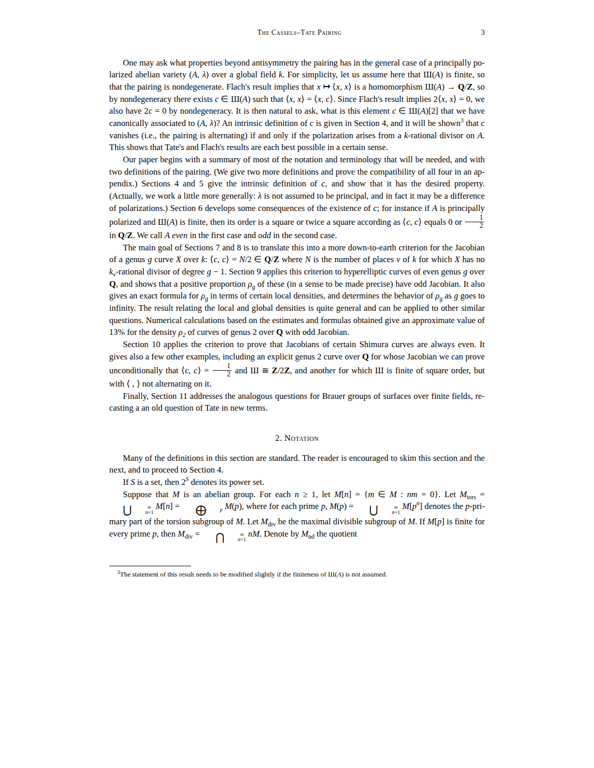The Cassels–Tate Pairing 3
One may ask what properties beyond antisymmetry the pairing has in the general case of a principally polarized abelian variety (A, λ) over a global field k. For simplicity, let us assume here that Ш(A) is finite, so that the pairing is nondegenerate. Flach's result implies that x ↦ ⟨x, x⟩ is a homomorphism Ш(A) → Q/Z, so by nondegeneracy there exists c ∈ Ш(A) such that ⟨x, x⟩ = ⟨x, c⟩. Since Flach's result implies 2⟨x, x⟩ = 0, we also have 2c = 0 by nondegeneracy. It is then natural to ask, what is this element c ∈ Ш(A)[2] that we have canonically associated to (A, λ)? An intrinsic definition of c is given in Section 4, and it will be shown3 that c vanishes (i.e., the pairing is alternating) if and only if the polarization arises from a k-rational divisor on A. This shows that Tate's and Flach's results are each best possible in a certain sense.
Our paper begins with a summary of most of the notation and terminology that will be needed, and with two definitions of the pairing. (We give two more definitions and prove the compatibility of all four in an appendix.) Sections 4 and 5 give the intrinsic definition of c, and show that it has the desired property. (Actually, we work a little more generally: λ is not assumed to be principal, and in fact it may be a difference of polarizations.) Section 6 develops some consequences of the existence of c; for instance if A is principally polarized and Ш(A) is finite, then its order is a square or twice a square according as ⟨c, c⟩ equals 0 or 12 in Q/Z. We call A even in the first case and odd in the second case.
The main goal of Sections 7 and 8 is to translate this into a more down-to-earth criterion for the Jacobian of a genus g curve X over k: ⟨c, c⟩ = N/2 ∈ Q/Z where N is the number of places v of k for which X has no kv-rational divisor of degree g − 1. Section 9 applies this criterion to hyperelliptic curves of even genus g over Q, and shows that a positive proportion ρg of these (in a sense to be made precise) have odd Jacobian. It also gives an exact formula for ρg in terms of certain local densities, and determines the behavior of ρg as g goes to infinity. The result relating the local and global densities is quite general and can be applied to other similar questions. Numerical calculations based on the estimates and formulas obtained give an approximate value of 13% for the density ρ2 of curves of genus 2 over Q with odd Jacobian.
Section 10 applies the criterion to prove that Jacobians of certain Shimura curves are always even. It gives also a few other examples, including an explicit genus 2 curve over Q for whose Jacobian we can prove unconditionally that ⟨c, c⟩ = 12 and Ш ≅ Z/2Z, and another for which Ш is finite of square order, but with ⟨ , ⟩ not alternating on it.
Finally, Section 11 addresses the analogous questions for Brauer groups of surfaces over finite fields, recasting a an old question of Tate in new terms.
2. Notation
Many of the definitions in this section are standard. The reader is encouraged to skim this section and the next, and to proceed to Section 4.
If S is a set, then 2S denotes its power set.
Suppose that M is an abelian group. For each n ≥ 1, let M[n] = {m ∈ M : nm = 0}. Let Mtors = ⋃∞n=1 M[n] = ⨁p M(p), where for each prime p, M(p) = ⋃∞n=1 M[pn] denotes the p-primary part of the torsion subgroup of M. Let Mdiv be the maximal divisible subgroup of M. If M[p] is finite for every prime p, then Mdiv = ⋂∞n=1 nM. Denote by Mnd the quotient
3The statement of this result needs to be modified slightly if the finiteness of Ш(A) is not assumed.